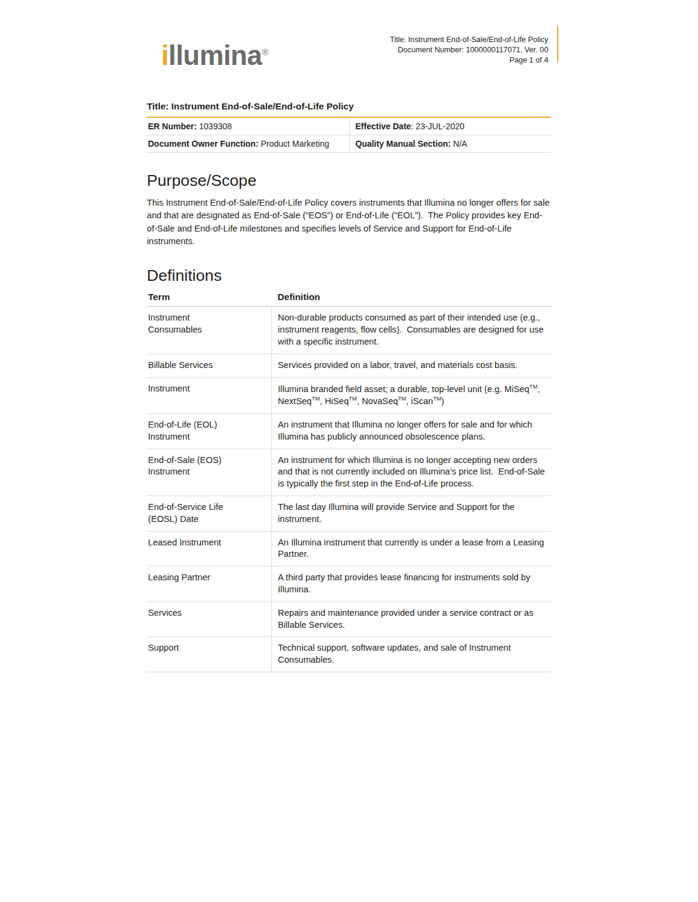illumina®
Title: Instrument End-of-Sale/End-of-Life Policy
Document Number: 1000000117071, Ver. 00
Page 1 of 4
Title: Instrument End-of-Sale/End-of-Life Policy
| ER Number: 1039308 | Effective Date : 23-JUL-2020 |
| Document Owner Function: Product Marketing | Quality Manual Section: N/A |
Purpose/Scope
This Instrument End-of-Sale/End-of-Life Policy covers instruments that Illumina no longer offers for sale and that are designated as End-of-Sale (“EOS”) or End-of-Life (“EOL”). The Policy provides key End-of-Sale and End-of-Life milestones and specifies levels of Service and Support for End-of-Life instruments.
Definitions
| Term | Definition |
| --- | --- |
| Instrument Consumables | Non-durable products consumed as part of their intended use (e.g., instrument reagents, flow cells). Consumables are designed for use with a specific instrument. |
| Billable Services | Services provided on a labor, travel, and materials cost basis. |
| Instrument | Illumina branded field asset; a durable, top-level unit (e.g. MiSeq TM , NextSeq TM , HiSeq TM , NovaSeq TM , iScan TM ) |
| End-of-Life (EOL) Instrument | An instrument that Illumina no longer offers for sale and for which Illumina has publicly announced obsolescence plans. |
| End-of-Sale (EOS) Instrument | An instrument for which Illumina is no longer accepting new orders and that is not currently included on Illumina’s price list. End-of-Sale is typically the first step in the End-of-Life process. |
| End-of-Service Life (EOSL) Date | The last day Illumina will provide Service and Support for the instrument. |
| Leased Instrument | An Illumina instrument that currently is under a lease from a Leasing Partner. |
| Leasing Partner | A third party that provides lease financing for instruments sold by Illumina. |
| Services | Repairs and maintenance provided under a service contract or as Billable Services. |
| Support | Technical support, software updates, and sale of Instrument Consumables. |